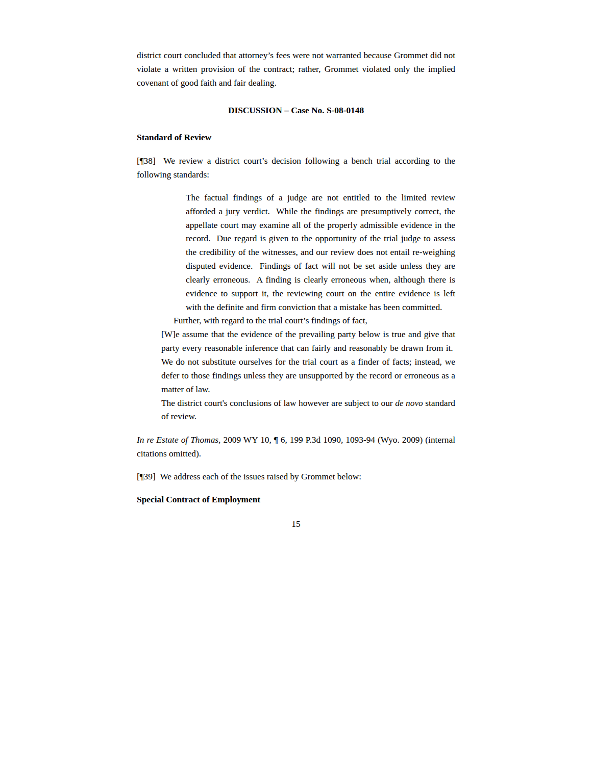district court concluded that attorney’s fees were not warranted because Grommet did not violate a written provision of the contract; rather, Grommet violated only the implied covenant of good faith and fair dealing.
DISCUSSION – Case No. S-08-0148
Standard of Review
[¶38] We review a district court’s decision following a bench trial according to the following standards:
The factual findings of a judge are not entitled to the limited review afforded a jury verdict. While the findings are presumptively correct, the appellate court may examine all of the properly admissible evidence in the record. Due regard is given to the opportunity of the trial judge to assess the credibility of the witnesses, and our review does not entail re-weighing disputed evidence. Findings of fact will not be set aside unless they are clearly erroneous. A finding is clearly erroneous when, although there is evidence to support it, the reviewing court on the entire evidence is left with the definite and firm conviction that a mistake has been committed.
Further, with regard to the trial court’s findings of fact,
[W]e assume that the evidence of the prevailing party below is true and give that party every reasonable inference that can fairly and reasonably be drawn from it. We do not substitute ourselves for the trial court as a finder of facts; instead, we defer to those findings unless they are unsupported by the record or erroneous as a matter of law.
The district court's conclusions of law however are subject to our de novo standard of review.
In re Estate of Thomas, 2009 WY 10, ¶ 6, 199 P.3d 1090, 1093-94 (Wyo. 2009) (internal citations omitted).
[¶39] We address each of the issues raised by Grommet below:
Special Contract of Employment
15